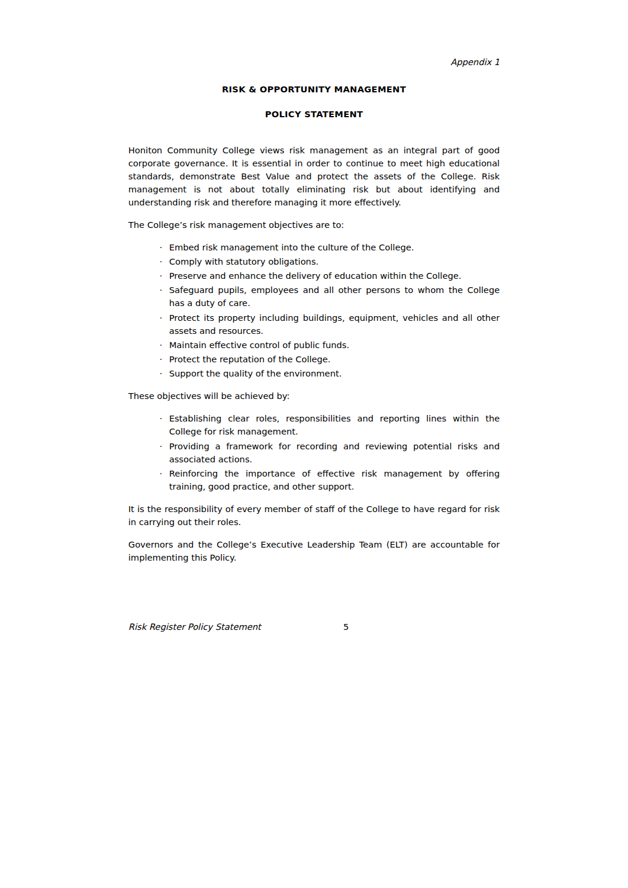Appendix 1
RISK & OPPORTUNITY MANAGEMENT
POLICY STATEMENT
Honiton Community College views risk management as an integral part of good corporate governance. It is essential in order to continue to meet high educational standards, demonstrate Best Value and protect the assets of the College. Risk management is not about totally eliminating risk but about identifying and understanding risk and therefore managing it more effectively.
The College’s risk management objectives are to:
Embed risk management into the culture of the College.
Comply with statutory obligations.
Preserve and enhance the delivery of education within the College.
Safeguard pupils, employees and all other persons to whom the College has a duty of care.
Protect its property including buildings, equipment, vehicles and all other assets and resources.
Maintain effective control of public funds.
Protect the reputation of the College.
Support the quality of the environment.
These objectives will be achieved by:
Establishing clear roles, responsibilities and reporting lines within the College for risk management.
Providing a framework for recording and reviewing potential risks and associated actions.
Reinforcing the importance of effective risk management by offering training, good practice, and other support.
It is the responsibility of every member of staff of the College to have regard for risk in carrying out their roles.
Governors and the College’s Executive Leadership Team (ELT) are accountable for implementing this Policy.
Risk Register Policy Statement 5